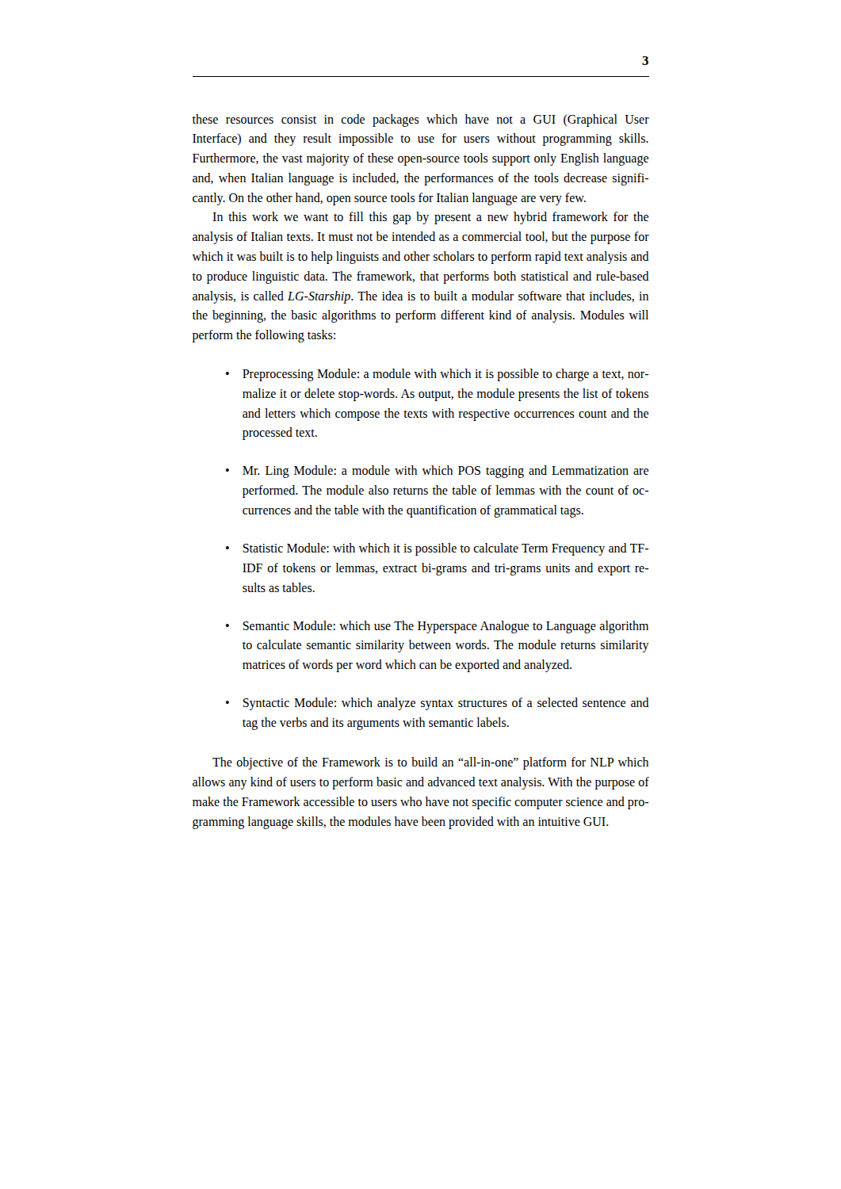3
these resources consist in code packages which have not a GUI (Graphical User Interface) and they result impossible to use for users without programming skills. Furthermore, the vast majority of these open-source tools support only English language and, when Italian language is included, the performances of the tools decrease significantly. On the other hand, open source tools for Italian language are very few.
In this work we want to fill this gap by present a new hybrid framework for the analysis of Italian texts. It must not be intended as a commercial tool, but the purpose for which it was built is to help linguists and other scholars to perform rapid text analysis and to produce linguistic data. The framework, that performs both statistical and rule-based analysis, is called LG-Starship. The idea is to built a modular software that includes, in the beginning, the basic algorithms to perform different kind of analysis. Modules will perform the following tasks:
Preprocessing Module: a module with which it is possible to charge a text, normalize it or delete stop-words. As output, the module presents the list of tokens and letters which compose the texts with respective occurrences count and the processed text.
Mr. Ling Module: a module with which POS tagging and Lemmatization are performed. The module also returns the table of lemmas with the count of occurrences and the table with the quantification of grammatical tags.
Statistic Module: with which it is possible to calculate Term Frequency and TF-IDF of tokens or lemmas, extract bi-grams and tri-grams units and export results as tables.
Semantic Module: which use The Hyperspace Analogue to Language algorithm to calculate semantic similarity between words. The module returns similarity matrices of words per word which can be exported and analyzed.
Syntactic Module: which analyze syntax structures of a selected sentence and tag the verbs and its arguments with semantic labels.
The objective of the Framework is to build an “all-in-one” platform for NLP which allows any kind of users to perform basic and advanced text analysis. With the purpose of make the Framework accessible to users who have not specific computer science and programming language skills, the modules have been provided with an intuitive GUI.